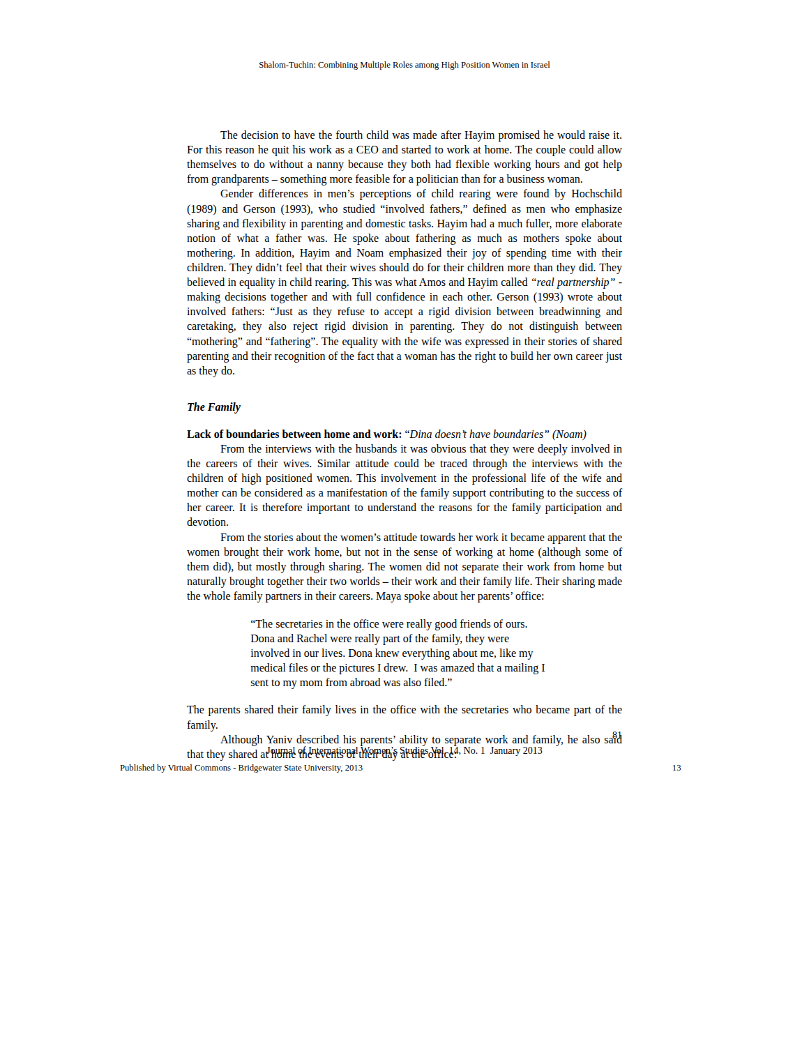Shalom-Tuchin: Combining Multiple Roles among High Position Women in Israel
The decision to have the fourth child was made after Hayim promised he would raise it. For this reason he quit his work as a CEO and started to work at home. The couple could allow themselves to do without a nanny because they both had flexible working hours and got help from grandparents – something more feasible for a politician than for a business woman.
Gender differences in men’s perceptions of child rearing were found by Hochschild (1989) and Gerson (1993), who studied “involved fathers,” defined as men who emphasize sharing and flexibility in parenting and domestic tasks. Hayim had a much fuller, more elaborate notion of what a father was. He spoke about fathering as much as mothers spoke about mothering. In addition, Hayim and Noam emphasized their joy of spending time with their children. They didn’t feel that their wives should do for their children more than they did. They believed in equality in child rearing. This was what Amos and Hayim called “real partnership” - making decisions together and with full confidence in each other. Gerson (1993) wrote about involved fathers: “Just as they refuse to accept a rigid division between breadwinning and caretaking, they also reject rigid division in parenting. They do not distinguish between “mothering” and “fathering”. The equality with the wife was expressed in their stories of shared parenting and their recognition of the fact that a woman has the right to build her own career just as they do.
The Family
Lack of boundaries between home and work: “Dina doesn’t have boundaries” (Noam)
From the interviews with the husbands it was obvious that they were deeply involved in the careers of their wives. Similar attitude could be traced through the interviews with the children of high positioned women. This involvement in the professional life of the wife and mother can be considered as a manifestation of the family support contributing to the success of her career. It is therefore important to understand the reasons for the family participation and devotion.
From the stories about the women’s attitude towards her work it became apparent that the women brought their work home, but not in the sense of working at home (although some of them did), but mostly through sharing. The women did not separate their work from home but naturally brought together their two worlds – their work and their family life. Their sharing made the whole family partners in their careers. Maya spoke about her parents’ office:
“The secretaries in the office were really good friends of ours. Dona and Rachel were really part of the family, they were involved in our lives. Dona knew everything about me, like my medical files or the pictures I drew. I was amazed that a mailing I sent to my mom from abroad was also filed.”
The parents shared their family lives in the office with the secretaries who became part of the family.
Although Yaniv described his parents’ ability to separate work and family, he also said that they shared at home the events of their day at the office:
81
Journal of International Women’s Studies Vol. 14, No. 1 January 2013
Published by Virtual Commons - Bridgewater State University, 2013 13